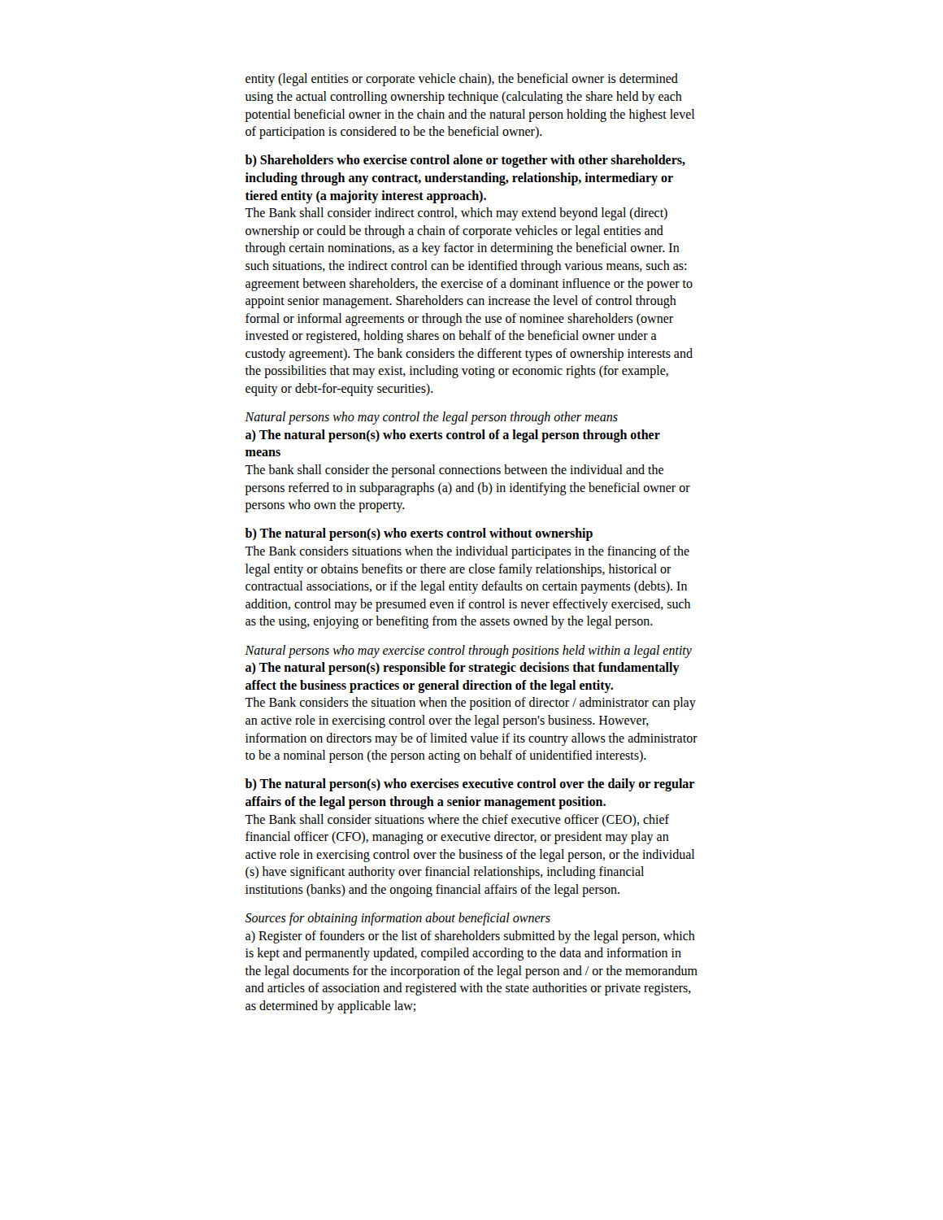entity (legal entities or corporate vehicle chain), the beneficial owner is determined using the actual controlling ownership technique (calculating the share held by each potential beneficial owner in the chain and the natural person holding the highest level of participation is considered to be the beneficial owner).
b) Shareholders who exercise control alone or together with other shareholders, including through any contract, understanding, relationship, intermediary or tiered entity (a majority interest approach).
The Bank shall consider indirect control, which may extend beyond legal (direct) ownership or could be through a chain of corporate vehicles or legal entities and through certain nominations, as a key factor in determining the beneficial owner. In such situations, the indirect control can be identified through various means, such as: agreement between shareholders, the exercise of a dominant influence or the power to appoint senior management. Shareholders can increase the level of control through formal or informal agreements or through the use of nominee shareholders (owner invested or registered, holding shares on behalf of the beneficial owner under a custody agreement). The bank considers the different types of ownership interests and the possibilities that may exist, including voting or economic rights (for example, equity or debt-for-equity securities).
Natural persons who may control the legal person through other means
a) The natural person(s) who exerts control of a legal person through other means
The bank shall consider the personal connections between the individual and the persons referred to in subparagraphs (a) and (b) in identifying the beneficial owner or persons who own the property.
b) The natural person(s) who exerts control without ownership
The Bank considers situations when the individual participates in the financing of the legal entity or obtains benefits or there are close family relationships, historical or contractual associations, or if the legal entity defaults on certain payments (debts). In addition, control may be presumed even if control is never effectively exercised, such as the using, enjoying or benefiting from the assets owned by the legal person.
Natural persons who may exercise control through positions held within a legal entity
a) The natural person(s) responsible for strategic decisions that fundamentally
affect the business practices or general direction of the legal entity.
The Bank considers the situation when the position of director / administrator can play an active role in exercising control over the legal person's business. However, information on directors may be of limited value if its country allows the administrator to be a nominal person (the person acting on behalf of unidentified interests).
b) The natural person(s) who exercises executive control over the daily or regular affairs of the legal person through a senior management position.
The Bank shall consider situations where the chief executive officer (CEO), chief financial officer (CFO), managing or executive director, or president may play an active role in exercising control over the business of the legal person, or the individual (s) have significant authority over financial relationships, including financial institutions (banks) and the ongoing financial affairs of the legal person.
Sources for obtaining information about beneficial owners
a) Register of founders or the list of shareholders submitted by the legal person, which is kept and permanently updated, compiled according to the data and information in the legal documents for the incorporation of the legal person and / or the memorandum and articles of association and registered with the state authorities or private registers, as determined by applicable law;